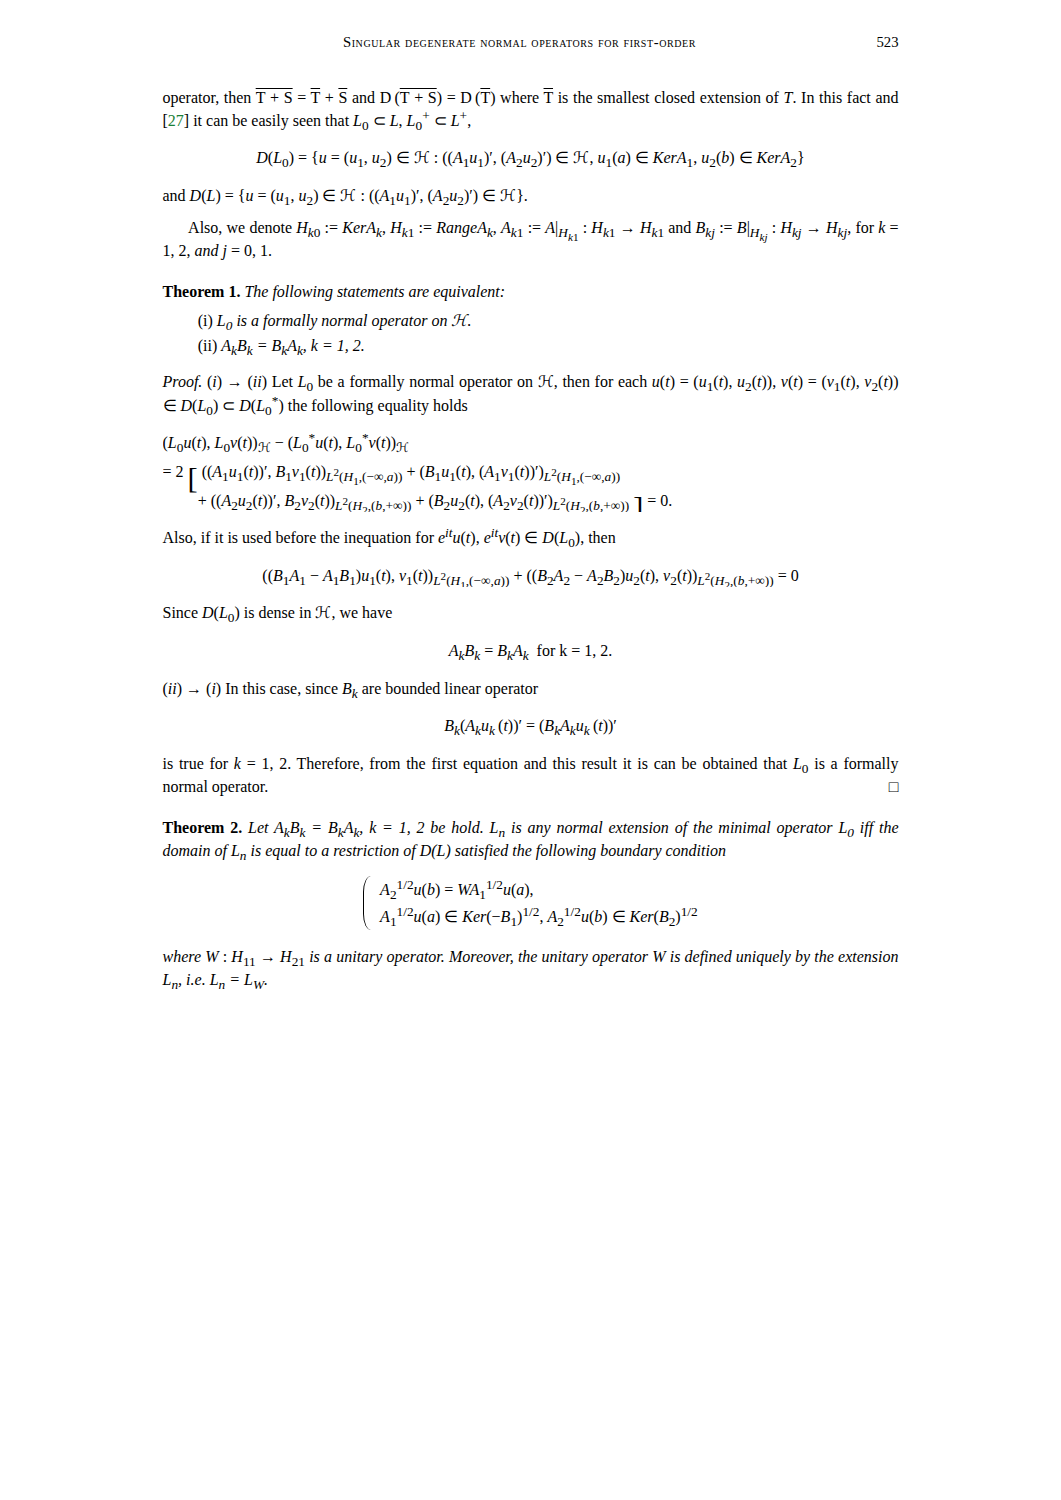Singular degenerate normal operators for first-order 523
operator, then T + S = T + S and D (T + S) = D (T) where T is the smallest closed extension of T. In this fact and [27] it can be easily seen that L0 ⊂ L, L0+ ⊂ L+,
D(L0) = {u = (u1, u2) ∈ ℋ : ((A1u1)′, (A2u2)′) ∈ ℋ, u1(a) ∈ KerA1, u2(b) ∈ KerA2}
and D(L) = {u = (u1, u2) ∈ ℋ : ((A1u1)′, (A2u2)′) ∈ ℋ}.
Also, we denote Hk0 := KerAk, Hk1 := RangeAk, Ak1 := A|Hk1 : Hk1 → Hk1 and Bkj := B|Hkj : Hkj → Hkj, for k = 1, 2, and j = 0, 1.
Theorem 1. The following statements are equivalent:
L0 is a formally normal operator on ℋ.
AkBk = BkAk, k = 1, 2.
Proof. (i) → (ii) Let L0 be a formally normal operator on ℋ, then for each u(t) = (u1(t), u2(t)), v(t) = (v1(t), v2(t)) ∈ D(L0) ⊂ D(L0*) the following equality holds
(L0u(t), L0v(t))ℋ − (L0*u(t), L0*v(t))ℋ
= 2 [ ((A1u1(t))′, B1v1(t))L2(H1,(−∞,a)) + (B1u1(t), (A1v1(t))′)L2(H1,(−∞,a))
+ ((A2u2(t))′, B2v2(t))L2(H2,(b,+∞)) + (B2u2(t), (A2v2(t))′)L2(H2,(b,+∞)) ] = 0.
Also, if it is used before the inequation for eitu(t), eitv(t) ∈ D(L0), then
((B1A1 − A1B1)u1(t), v1(t))L2(H1,(−∞,a)) + ((B2A2 − A2B2)u2(t), v2(t))L2(H2,(b,+∞)) = 0
Since D(L0) is dense in ℋ, we have
AkBk = BkAk for k = 1, 2.
(ii) → (i) In this case, since Bk are bounded linear operator
Bk(Akuk (t))′ = (BkAkuk (t))′
is true for k = 1, 2. Therefore, from the first equation and this result it is can be obtained that L0 is a formally normal operator. □
Theorem 2. Let AkBk = BkAk, k = 1, 2 be hold. Ln is any normal extension of the minimal operator L0 iff the domain of Ln is equal to a restriction of D(L) satisfied the following boundary condition
A21/2u(b) = WA11/2u(a), A11/2u(a) ∈ Ker(−B1)1/2, A21/2u(b) ∈ Ker(B2)1/2
where W : H11 → H21 is a unitary operator. Moreover, the unitary operator W is defined uniquely by the extension Ln, i.e. Ln = LW.